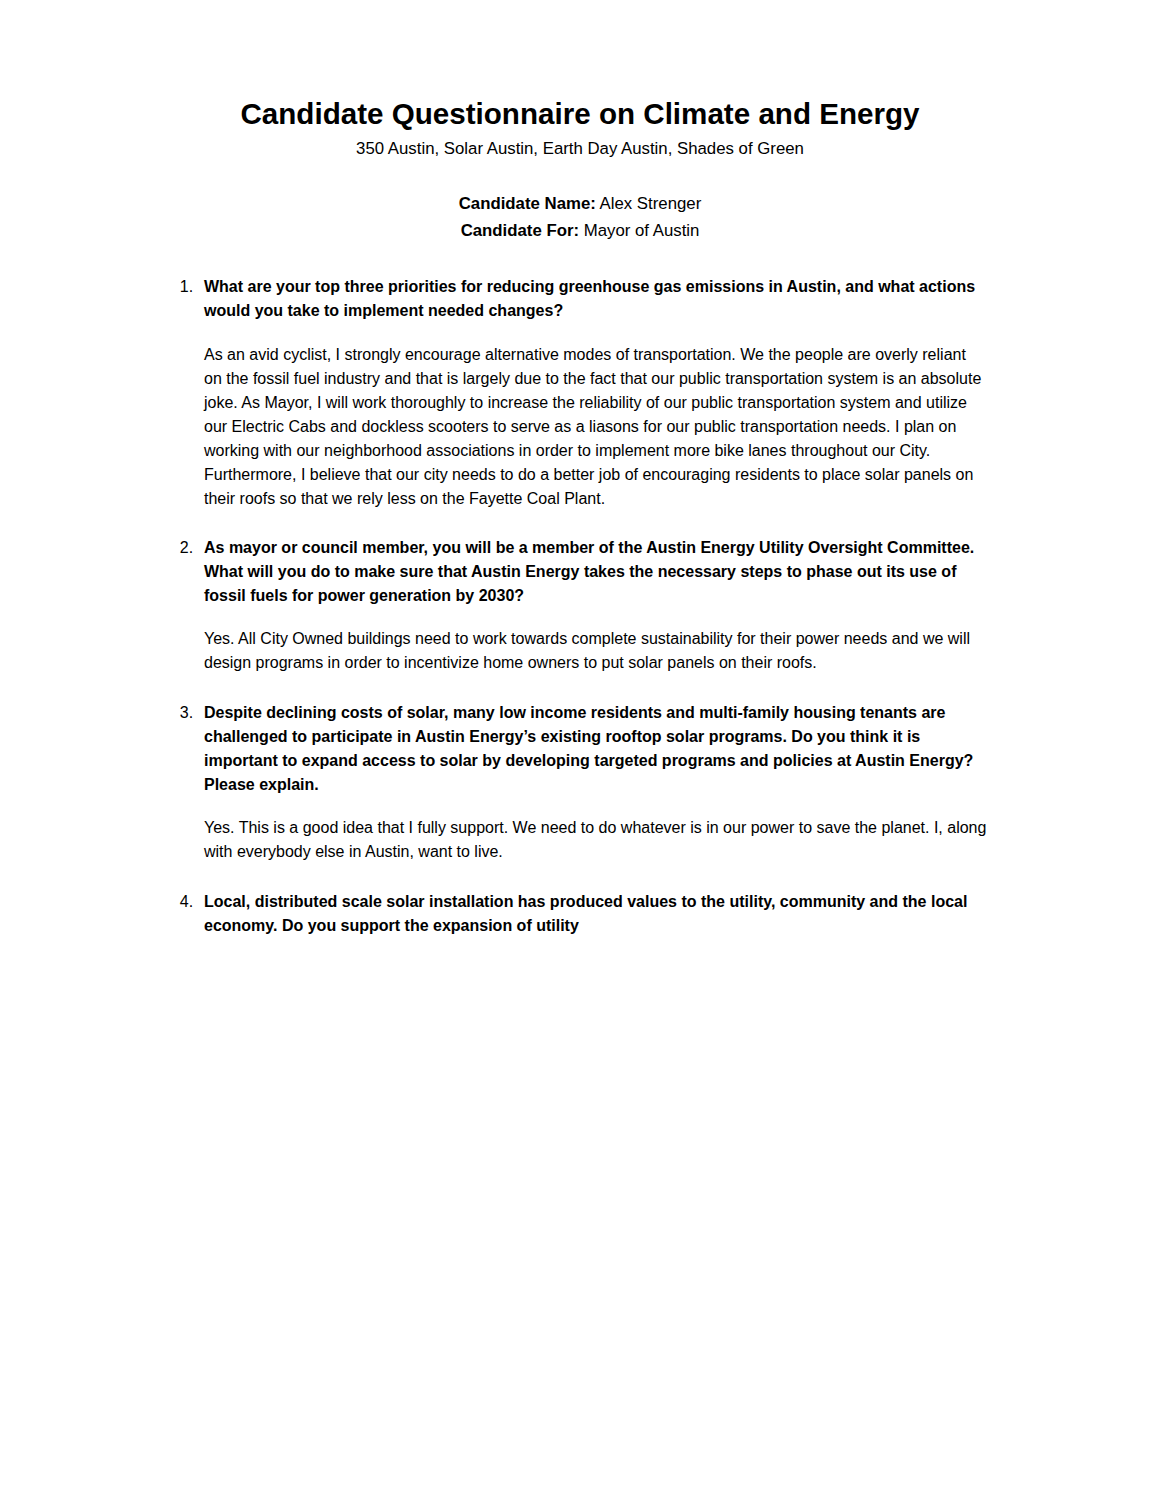Candidate Questionnaire on Climate and Energy
350 Austin, Solar Austin, Earth Day Austin, Shades of Green
Candidate Name: Alex Strenger
Candidate For: Mayor of Austin
What are your top three priorities for reducing greenhouse gas emissions in Austin, and what actions would you take to implement needed changes?
As an avid cyclist, I strongly encourage alternative modes of transportation. We the people are overly reliant on the fossil fuel industry and that is largely due to the fact that our public transportation system is an absolute joke. As Mayor, I will work thoroughly to increase the reliability of our public transportation system and utilize our Electric Cabs and dockless scooters to serve as a liasons for our public transportation needs. I plan on working with our neighborhood associations in order to implement more bike lanes throughout our City. Furthermore, I believe that our city needs to do a better job of encouraging residents to place solar panels on their roofs so that we rely less on the Fayette Coal Plant.
As mayor or council member, you will be a member of the Austin Energy Utility Oversight Committee. What will you do to make sure that Austin Energy takes the necessary steps to phase out its use of fossil fuels for power generation by 2030?
Yes. All City Owned buildings need to work towards complete sustainability for their power needs and we will design programs in order to incentivize home owners to put solar panels on their roofs.
Despite declining costs of solar, many low income residents and multi-family housing tenants are challenged to participate in Austin Energy’s existing rooftop solar programs. Do you think it is important to expand access to solar by developing targeted programs and policies at Austin Energy? Please explain.
Yes. This is a good idea that I fully support. We need to do whatever is in our power to save the planet. I, along with everybody else in Austin, want to live.
Local, distributed scale solar installation has produced values to the utility, community and the local economy. Do you support the expansion of utility